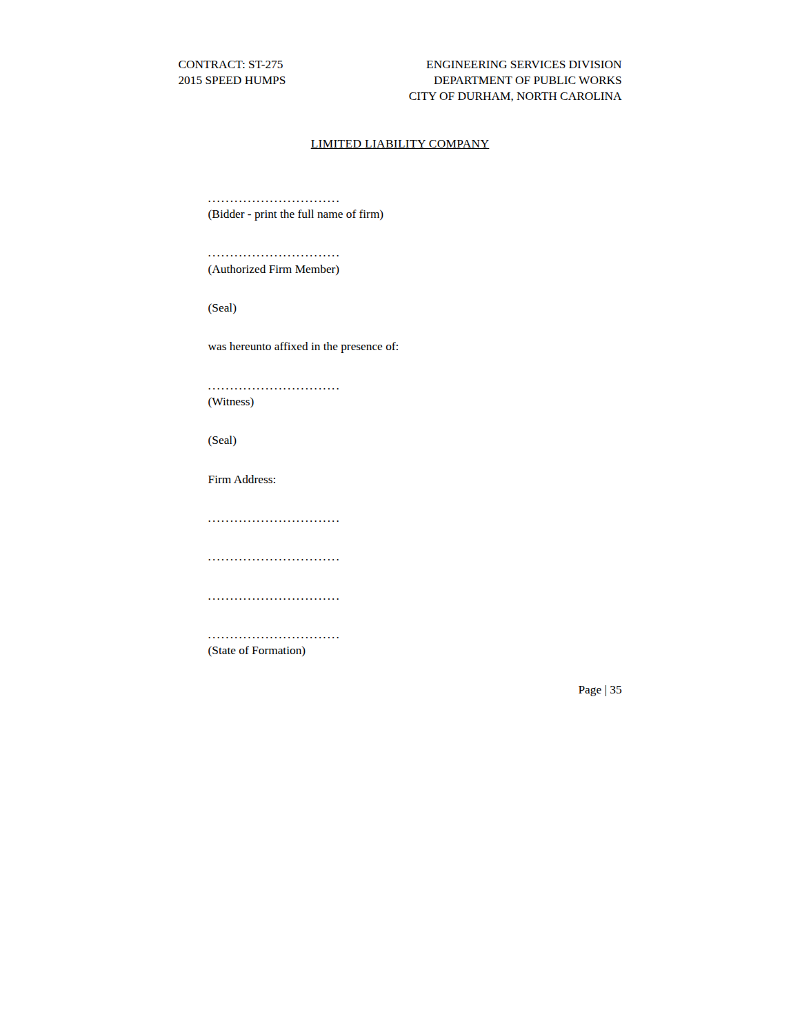CONTRACT: ST-275
2015 SPEED HUMPS
ENGINEERING SERVICES DIVISION
DEPARTMENT OF PUBLIC WORKS
CITY OF DURHAM, NORTH CAROLINA
LIMITED LIABILITY COMPANY
.............................. (Bidder - print the full name of firm)
.............................. (Authorized Firm Member)
(Seal)
was hereunto affixed in the presence of:
.............................. (Witness)
(Seal)
Firm Address:
.............................. .............................. ..............................
.............................. (State of Formation)
Page | 35